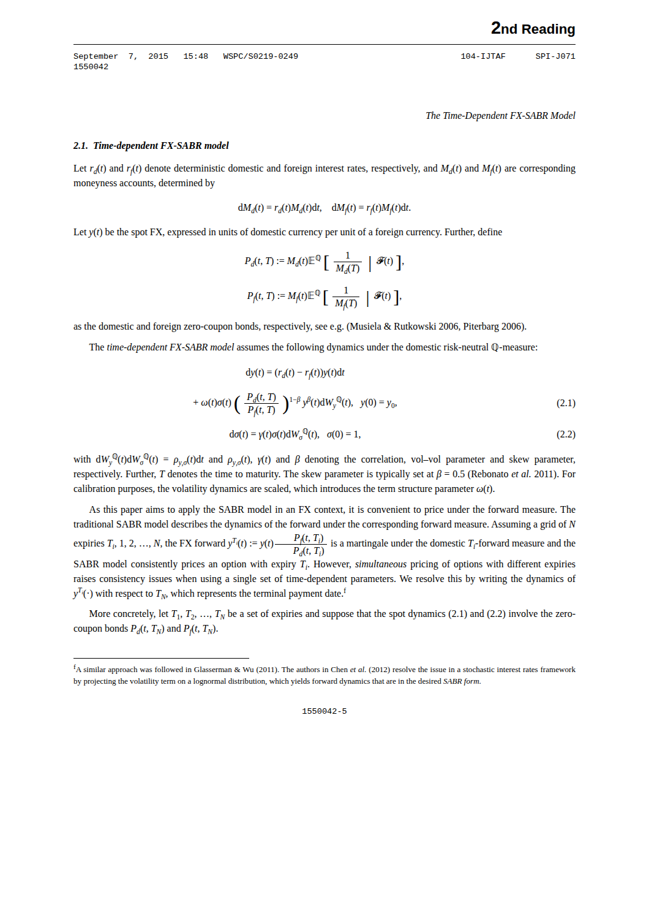2nd Reading
September 7, 2015 15:48 WSPC/S0219-0249 104-IJTAF SPI-J071
1550042
The Time-Dependent FX-SABR Model
2.1. Time-dependent FX-SABR model
Let rd(t) and rf(t) denote deterministic domestic and foreign interest rates, respectively, and Md(t) and Mf(t) are corresponding moneyness accounts, determined by
dMd(t) = rd(t)Md(t)dt, dMf(t) = rf(t)Mf(t)dt.
Let y(t) be the spot FX, expressed in units of domestic currency per unit of a foreign currency. Further, define
Pd(t, T) := Md(t)𝔼ℚ [ 1 Md(T) | 𝓕(t) ],
Pf(t, T) := Mf(t)𝔼ℚ [ 1 Mf(T) | 𝓕(t) ],
as the domestic and foreign zero-coupon bonds, respectively, see e.g. (Musiela & Rutkowski 2006, Piterbarg 2006).
The time-dependent FX-SABR model assumes the following dynamics under the domestic risk-neutral ℚ-measure:
dy(t) = (rd(t) − rf(t))y(t)dt
+ ω(t)σ(t) ( Pd(t, T) Pf(t, T) )1−β yβ(t)dWyℚ(t), y(0) = y0,
(2.1)
dσ(t) = γ(t)σ(t)dWσℚ(t), σ(0) = 1,
(2.2)
with dWyℚ(t)dWσℚ(t) = ρy,σ(t)dt and ρy,σ(t), γ(t) and β denoting the correlation, vol–vol parameter and skew parameter, respectively. Further, T denotes the time to maturity. The skew parameter is typically set at β = 0.5 (Rebonato et al. 2011). For calibration purposes, the volatility dynamics are scaled, which introduces the term structure parameter ω(t).
As this paper aims to apply the SABR model in an FX context, it is convenient to price under the forward measure. The traditional SABR model describes the dynamics of the forward under the corresponding forward measure. Assuming a grid of N expiries Ti, 1, 2, …, N, the FX forward yTi(t) := y(t)Pf(t, Ti) Pd(t, Ti) is a martingale under the domestic Ti-forward measure and the SABR model consistently prices an option with expiry Ti. However, simultaneous pricing of options with different expiries raises consistency issues when using a single set of time-dependent parameters. We resolve this by writing the dynamics of yTi(·) with respect to TN, which represents the terminal payment date.f
More concretely, let T1, T2, …, TN be a set of expiries and suppose that the spot dynamics (2.1) and (2.2) involve the zero-coupon bonds Pd(t, TN) and Pf(t, TN).
fA similar approach was followed in Glasserman & Wu (2011). The authors in Chen et al. (2012) resolve the issue in a stochastic interest rates framework by projecting the volatility term on a lognormal distribution, which yields forward dynamics that are in the desired SABR form.
1550042-5